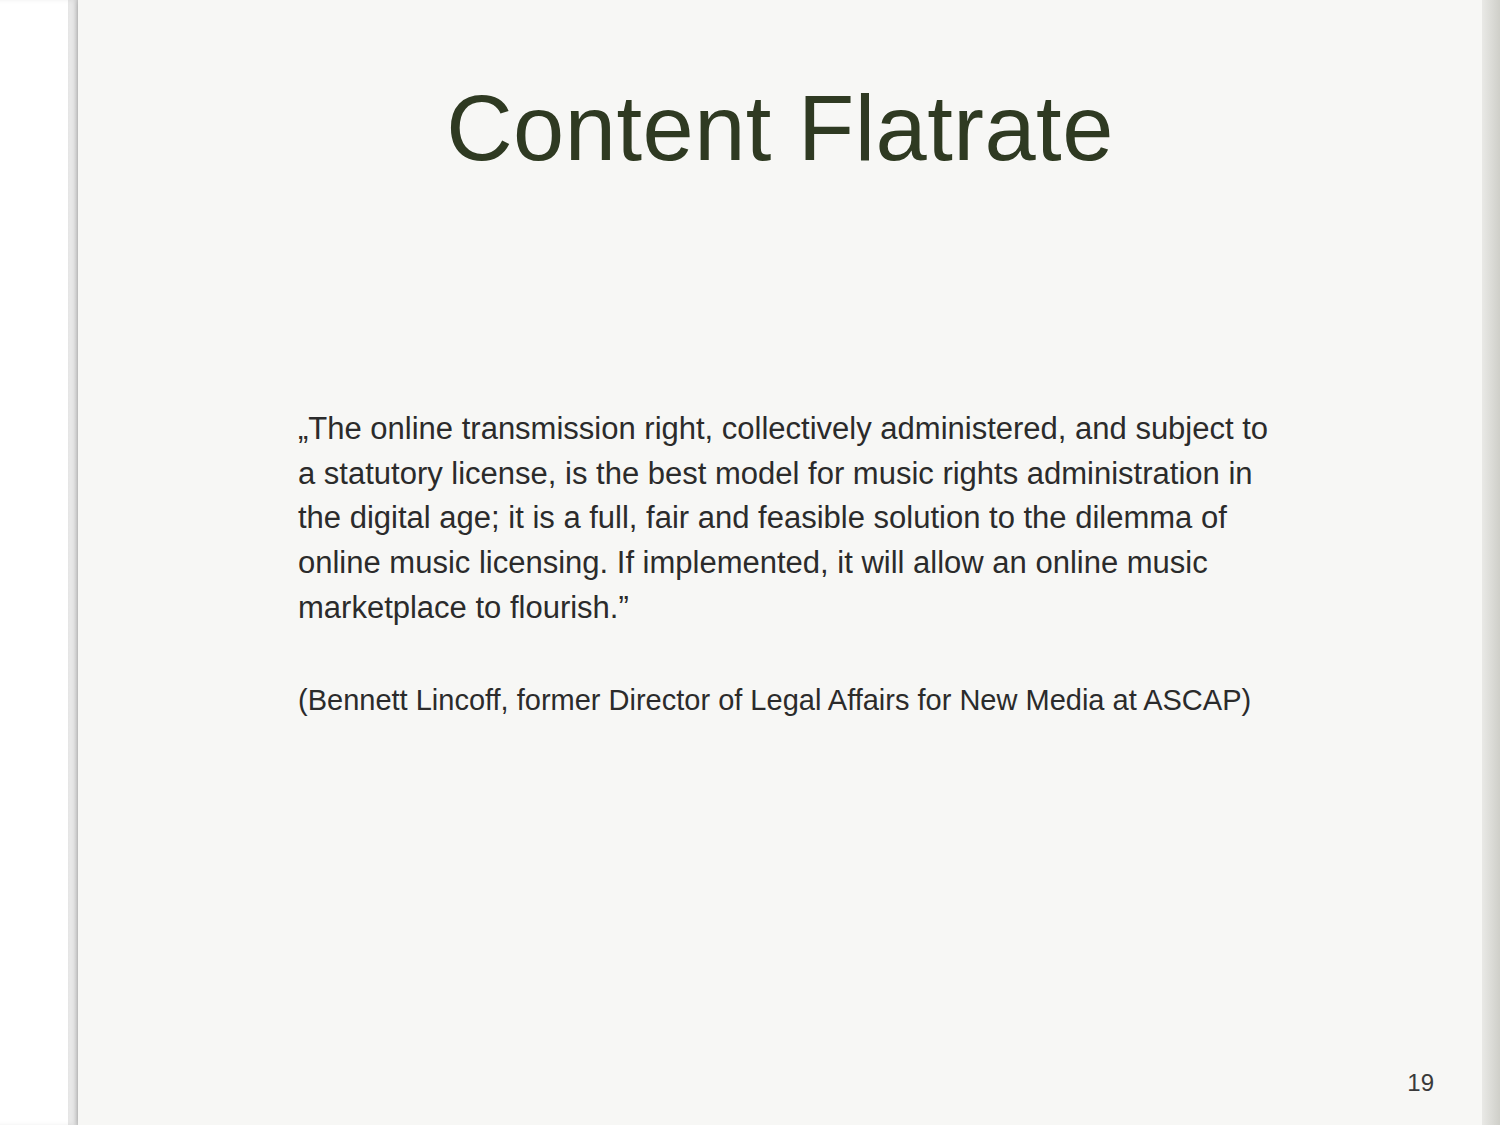Content Flatrate
„The online transmission right, collectively administered, and subject to a statutory license, is the best model for music rights administration in the digital age; it is a full, fair and feasible solution to the dilemma of online music licensing. If implemented, it will allow an online music marketplace to flourish.”
(Bennett Lincoff, former Director of Legal Affairs for New Media at ASCAP)
19